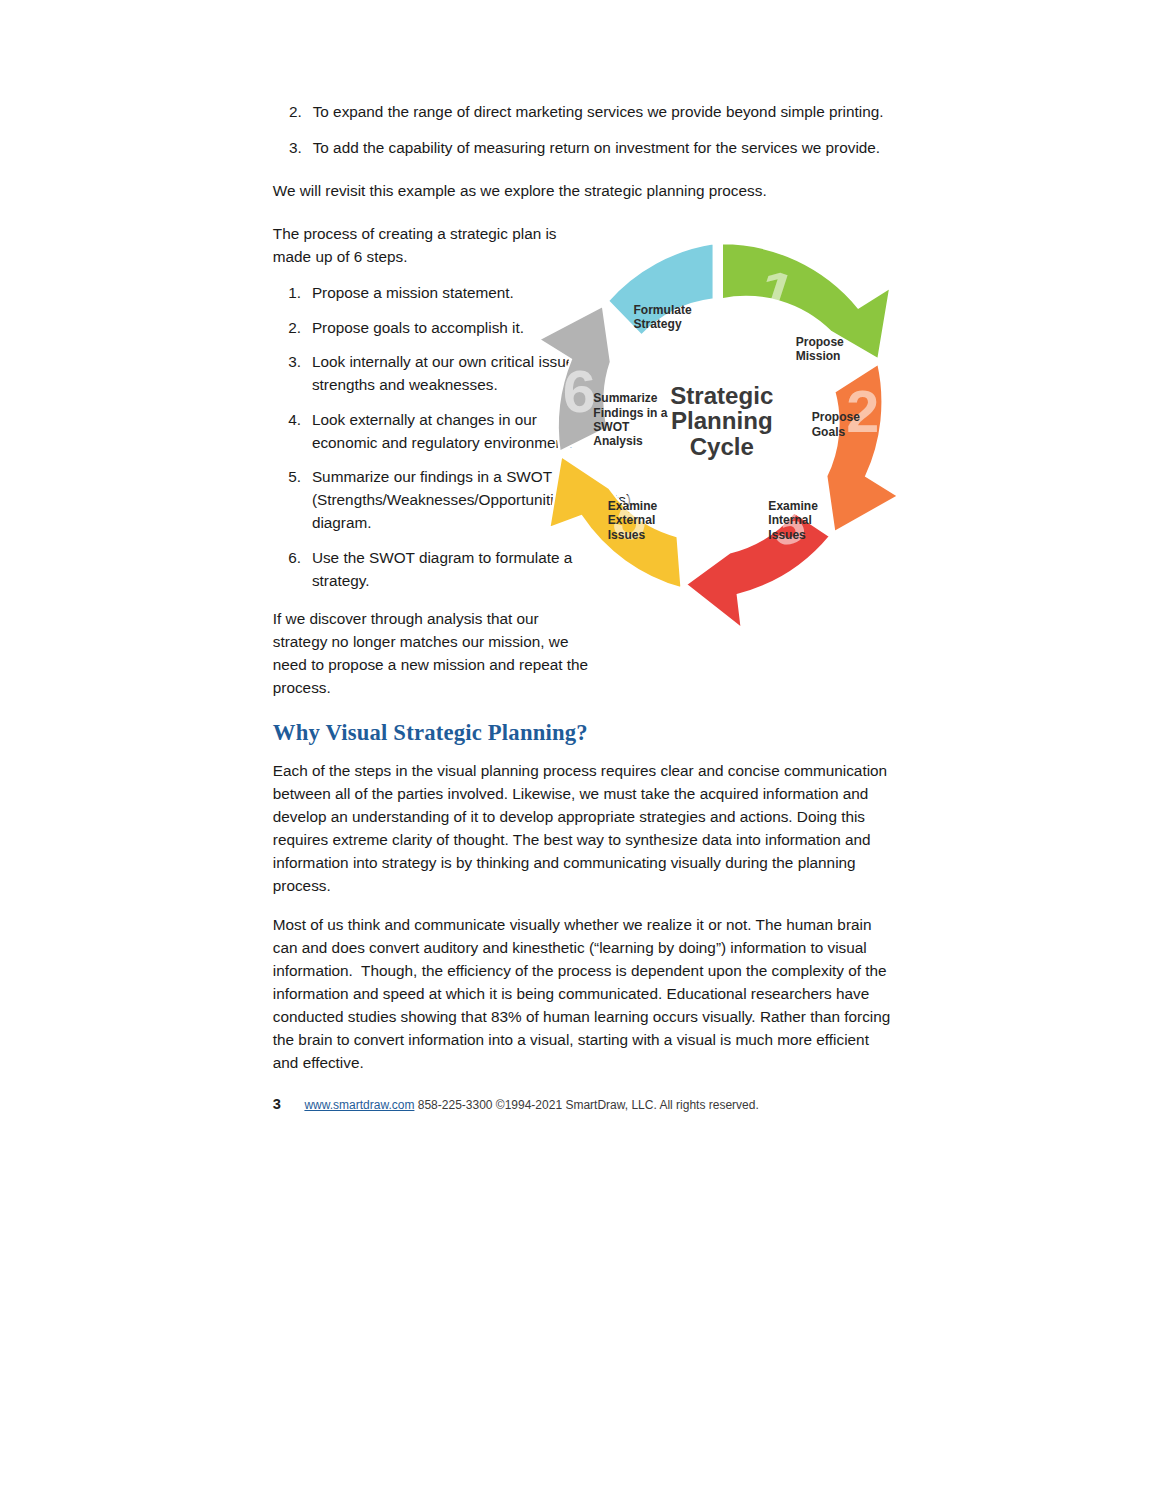2. To expand the range of direct marketing services we provide beyond simple printing.
3. To add the capability of measuring return on investment for the services we provide.
We will revisit this example as we explore the strategic planning process.
The process of creating a strategic plan is made up of 6 steps.
1. Propose a mission statement.
2. Propose goals to accomplish it.
3. Look internally at our own critical issues, strengths and weaknesses.
4. Look externally at changes in our economic and regulatory environment.
5. Summarize our findings in a SWOT (Strengths/Weaknesses/Opportunities/Threats) diagram.
6. Use the SWOT diagram to formulate a strategy.
If we discover through analysis that our strategy no longer matches our mission, we need to propose a new mission and repeat the process.
1 2 3 5 6 Propose Mission Propose Goals Examine Internal Issues Examine External Issues Summarize Findings in a SWOT Analysis Formulate Strategy Strategic Planning Cycle
Why Visual Strategic Planning?
Each of the steps in the visual planning process requires clear and concise communication between all of the parties involved. Likewise, we must take the acquired information and develop an understanding of it to develop appropriate strategies and actions. Doing this requires extreme clarity of thought. The best way to synthesize data into information and information into strategy is by thinking and communicating visually during the planning process.
Most of us think and communicate visually whether we realize it or not. The human brain can and does convert auditory and kinesthetic (“learning by doing”) information to visual information. Though, the efficiency of the process is dependent upon the complexity of the information and speed at which it is being communicated. Educational researchers have conducted studies showing that 83% of human learning occurs visually. Rather than forcing the brain to convert information into a visual, starting with a visual is much more efficient and effective.
3 www.smartdraw.com 858-225-3300 ©1994-2021 SmartDraw, LLC. All rights reserved.